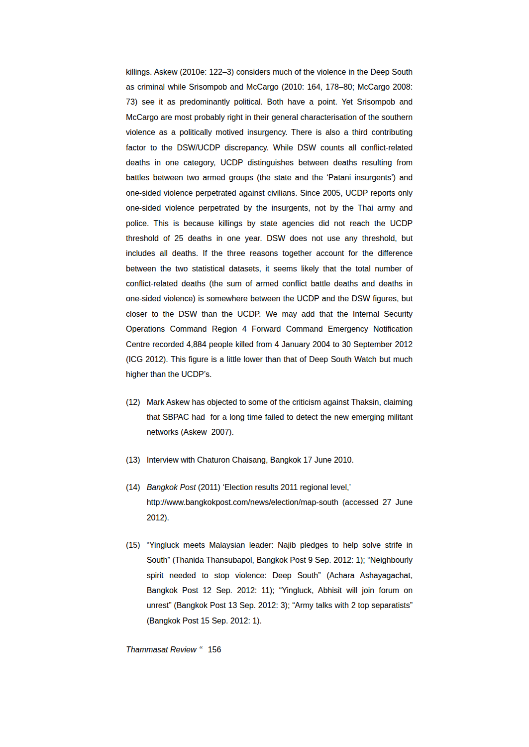killings. Askew (2010e: 122–3) considers much of the violence in the Deep South as criminal while Srisompob and McCargo (2010: 164, 178–80; McCargo 2008: 73) see it as predominantly political. Both have a point. Yet Srisompob and McCargo are most probably right in their general characterisation of the southern violence as a politically motived insurgency. There is also a third contributing factor to the DSW/UCDP discrepancy. While DSW counts all conflict-related deaths in one category, UCDP distinguishes between deaths resulting from battles between two armed groups (the state and the ‘Patani insurgents’) and one-sided violence perpetrated against civilians. Since 2005, UCDP reports only one-sided violence perpetrated by the insurgents, not by the Thai army and police. This is because killings by state agencies did not reach the UCDP threshold of 25 deaths in one year. DSW does not use any threshold, but includes all deaths. If the three reasons together account for the difference between the two statistical datasets, it seems likely that the total number of conflict-related deaths (the sum of armed conflict battle deaths and deaths in one-sided violence) is somewhere between the UCDP and the DSW figures, but closer to the DSW than the UCDP. We may add that the Internal Security Operations Command Region 4 Forward Command Emergency Notification Centre recorded 4,884 people killed from 4 January 2004 to 30 September 2012 (ICG 2012). This figure is a little lower than that of Deep South Watch but much higher than the UCDP’s.
(12) Mark Askew has objected to some of the criticism against Thaksin, claiming that SBPAC had for a long time failed to detect the new emerging militant networks (Askew 2007).
(13) Interview with Chaturon Chaisang, Bangkok 17 June 2010.
(14) Bangkok Post (2011) ‘Election results 2011 regional level,’
http://www.bangkokpost.com/news/election/map-south (accessed 27 June 2012).
(15)“Yingluck meets Malaysian leader: Najib pledges to help solve strife in South” (Thanida Thansubapol, Bangkok Post 9 Sep. 2012: 1); “Neighbourly spirit needed to stop violence: Deep South” (Achara Ashayagachat, Bangkok Post 12 Sep. 2012: 11); “Yingluck, Abhisit will join forum on unrest” (Bangkok Post 13 Sep. 2012: 3); “Army talks with 2 top separatists” (Bangkok Post 15 Sep. 2012: 1).
Thammasat Review🙶156